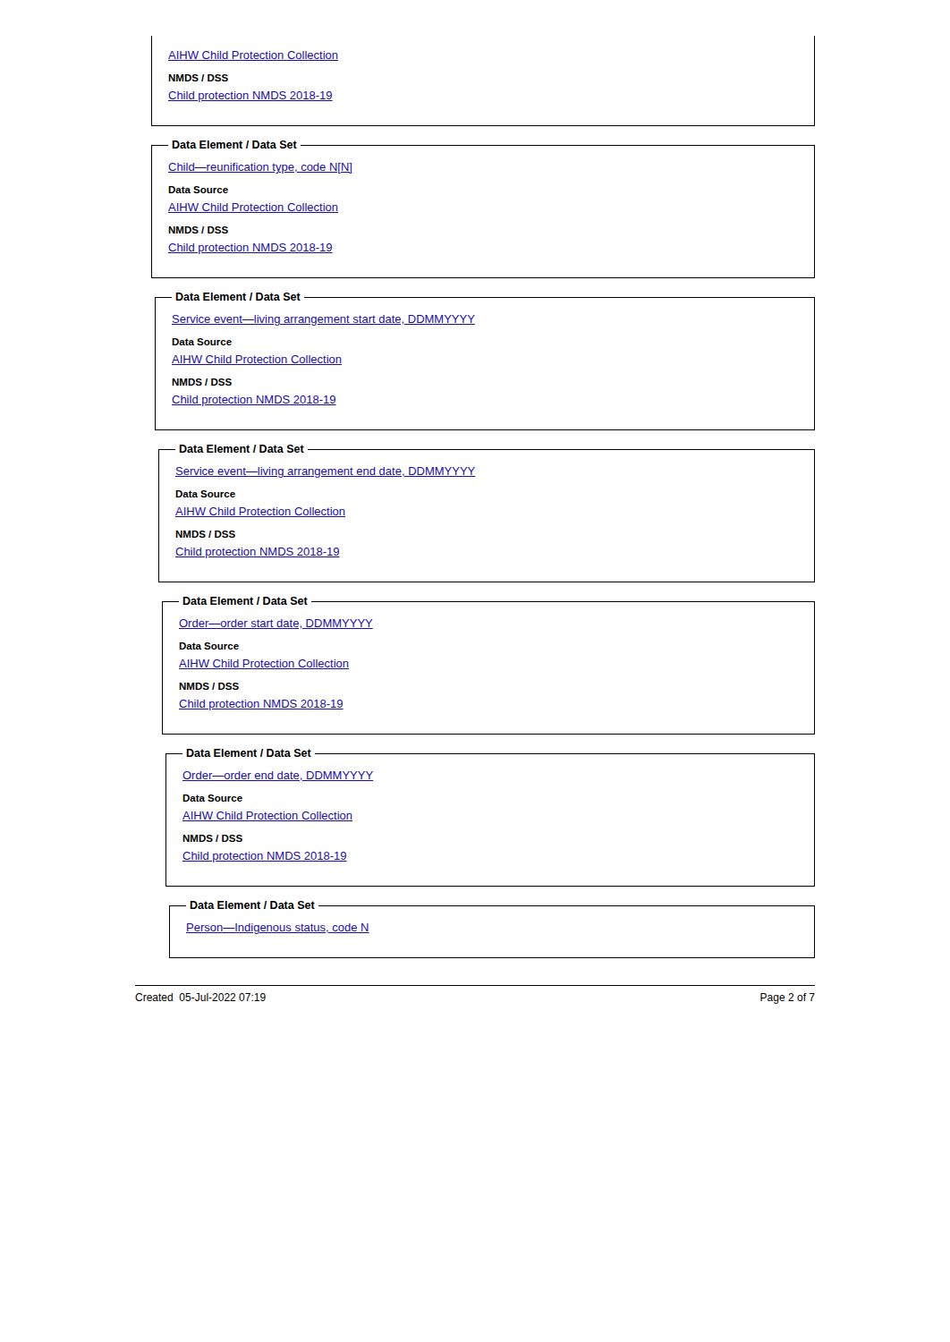AIHW Child Protection Collection
NMDS / DSS
Child protection NMDS 2018-19
Data Element / Data Set
Child—reunification type, code N[N]
Data Source
AIHW Child Protection Collection
NMDS / DSS
Child protection NMDS 2018-19
Data Element / Data Set
Service event—living arrangement start date, DDMMYYYY
Data Source
AIHW Child Protection Collection
NMDS / DSS
Child protection NMDS 2018-19
Data Element / Data Set
Service event—living arrangement end date, DDMMYYYY
Data Source
AIHW Child Protection Collection
NMDS / DSS
Child protection NMDS 2018-19
Data Element / Data Set
Order—order start date, DDMMYYYY
Data Source
AIHW Child Protection Collection
NMDS / DSS
Child protection NMDS 2018-19
Data Element / Data Set
Order—order end date, DDMMYYYY
Data Source
AIHW Child Protection Collection
NMDS / DSS
Child protection NMDS 2018-19
Data Element / Data Set
Person—Indigenous status, code N
Created 05-Jul-2022 07:19 Page 2 of 7